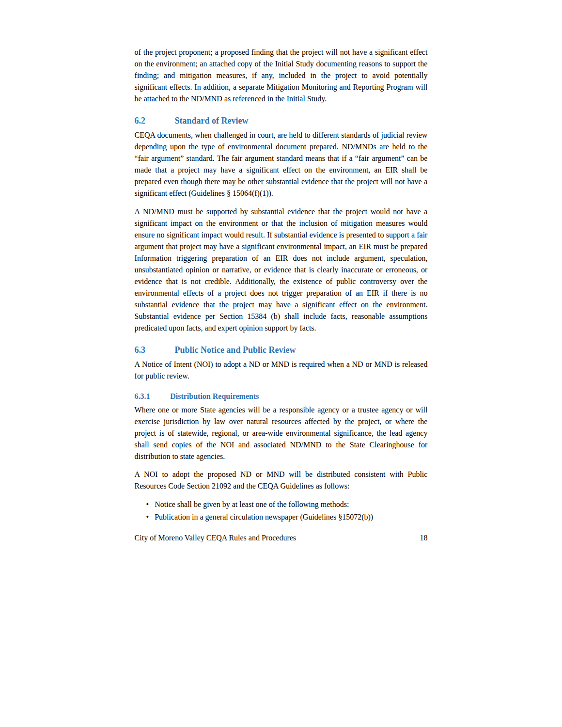of the project proponent; a proposed finding that the project will not have a significant effect on the environment; an attached copy of the Initial Study documenting reasons to support the finding; and mitigation measures, if any, included in the project to avoid potentially significant effects. In addition, a separate Mitigation Monitoring and Reporting Program will be attached to the ND/MND as referenced in the Initial Study.
6.2 Standard of Review
CEQA documents, when challenged in court, are held to different standards of judicial review depending upon the type of environmental document prepared. ND/MNDs are held to the “fair argument” standard. The fair argument standard means that if a “fair argument” can be made that a project may have a significant effect on the environment, an EIR shall be prepared even though there may be other substantial evidence that the project will not have a significant effect (Guidelines § 15064(f)(1)).
A ND/MND must be supported by substantial evidence that the project would not have a significant impact on the environment or that the inclusion of mitigation measures would ensure no significant impact would result. If substantial evidence is presented to support a fair argument that project may have a significant environmental impact, an EIR must be prepared Information triggering preparation of an EIR does not include argument, speculation, unsubstantiated opinion or narrative, or evidence that is clearly inaccurate or erroneous, or evidence that is not credible. Additionally, the existence of public controversy over the environmental effects of a project does not trigger preparation of an EIR if there is no substantial evidence that the project may have a significant effect on the environment. Substantial evidence per Section 15384 (b) shall include facts, reasonable assumptions predicated upon facts, and expert opinion support by facts.
6.3 Public Notice and Public Review
A Notice of Intent (NOI) to adopt a ND or MND is required when a ND or MND is released for public review.
6.3.1 Distribution Requirements
Where one or more State agencies will be a responsible agency or a trustee agency or will exercise jurisdiction by law over natural resources affected by the project, or where the project is of statewide, regional, or area-wide environmental significance, the lead agency shall send copies of the NOI and associated ND/MND to the State Clearinghouse for distribution to state agencies.
A NOI to adopt the proposed ND or MND will be distributed consistent with Public Resources Code Section 21092 and the CEQA Guidelines as follows:
Notice shall be given by at least one of the following methods:
Publication in a general circulation newspaper (Guidelines §15072(b))
City of Moreno Valley CEQA Rules and Procedures 18